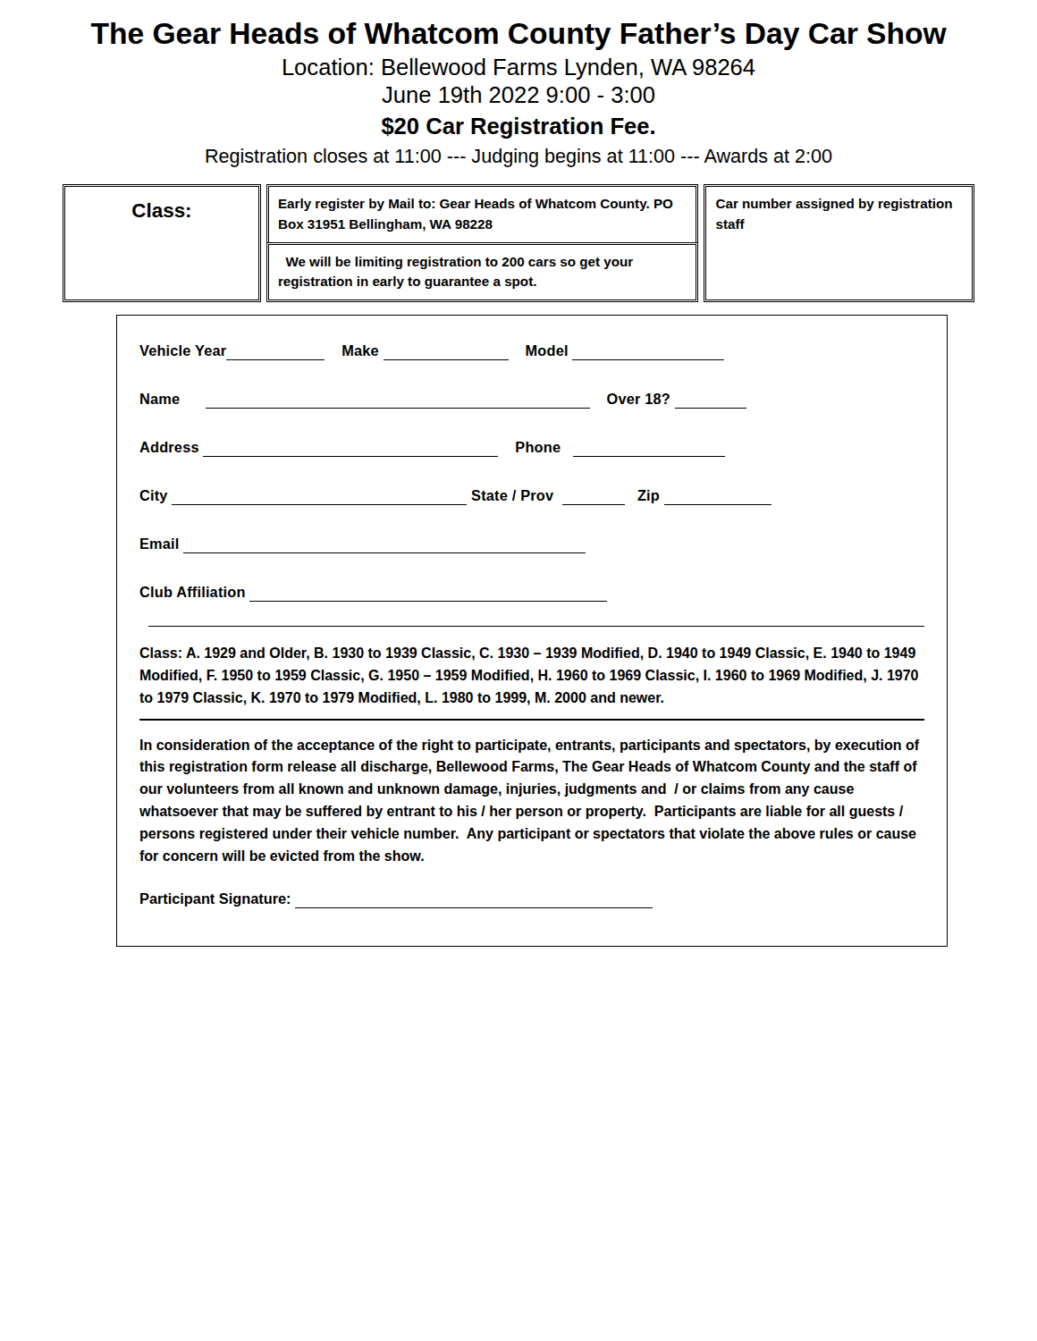The Gear Heads of Whatcom County Father’s Day Car Show
Location: Bellewood Farms Lynden, WA 98264
June 19th 2022 9:00 - 3:00
$20 Car Registration Fee.
Registration closes at 11:00 --- Judging begins at 11:00 --- Awards at 2:00
Class:
Early register by Mail to: Gear Heads of Whatcom County. PO Box 31951 Bellingham, WA 98228
We will be limiting registration to 200 cars so get your registration in early to guarantee a spot.
Car number assigned by registration staff
Vehicle Year Make Model
Name Over 18?
Address Phone
City State / Prov Zip
Email
Club Affiliation
Class: A. 1929 and Older, B. 1930 to 1939 Classic, C. 1930 – 1939 Modified, D. 1940 to 1949 Classic, E. 1940 to 1949 Modified, F. 1950 to 1959 Classic, G. 1950 – 1959 Modified, H. 1960 to 1969 Classic, I. 1960 to 1969 Modified, J. 1970 to 1979 Classic, K. 1970 to 1979 Modified, L. 1980 to 1999, M. 2000 and newer.
In consideration of the acceptance of the right to participate, entrants, participants and spectators, by execution of this registration form release all discharge, Bellewood Farms, The Gear Heads of Whatcom County and the staff of our volunteers from all known and unknown damage, injuries, judgments and / or claims from any cause whatsoever that may be suffered by entrant to his / her person or property. Participants are liable for all guests / persons registered under their vehicle number. Any participant or spectators that violate the above rules or cause for concern will be evicted from the show.
Participant Signature: